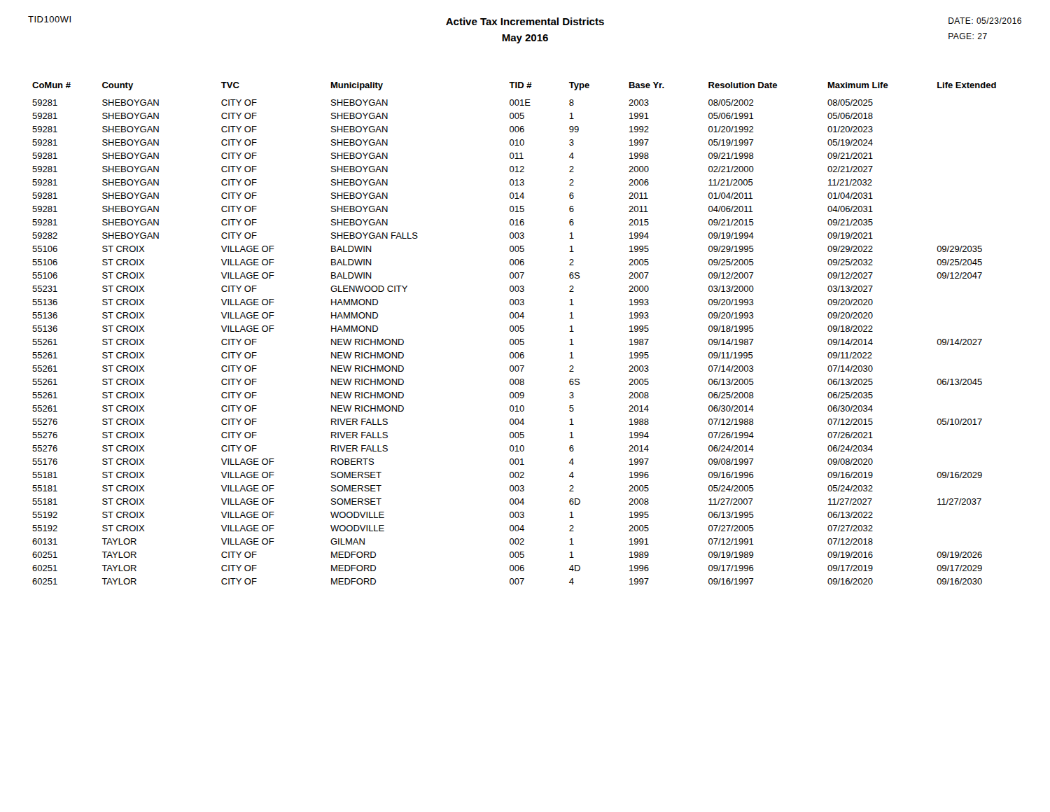TID100WI
Active Tax Incremental Districts
May 2016
DATE: 05/23/2016
PAGE: 27
| CoMun # | County | TVC | Municipality | TID # | Type | Base Yr. | Resolution Date | Maximum Life | Life Extended |
| --- | --- | --- | --- | --- | --- | --- | --- | --- | --- |
| 59281 | SHEBOYGAN | CITY OF | SHEBOYGAN | 001E | 8 | 2003 | 08/05/2002 | 08/05/2025 | |
| 59281 | SHEBOYGAN | CITY OF | SHEBOYGAN | 005 | 1 | 1991 | 05/06/1991 | 05/06/2018 | |
| 59281 | SHEBOYGAN | CITY OF | SHEBOYGAN | 006 | 99 | 1992 | 01/20/1992 | 01/20/2023 | |
| 59281 | SHEBOYGAN | CITY OF | SHEBOYGAN | 010 | 3 | 1997 | 05/19/1997 | 05/19/2024 | |
| 59281 | SHEBOYGAN | CITY OF | SHEBOYGAN | 011 | 4 | 1998 | 09/21/1998 | 09/21/2021 | |
| 59281 | SHEBOYGAN | CITY OF | SHEBOYGAN | 012 | 2 | 2000 | 02/21/2000 | 02/21/2027 | |
| 59281 | SHEBOYGAN | CITY OF | SHEBOYGAN | 013 | 2 | 2006 | 11/21/2005 | 11/21/2032 | |
| 59281 | SHEBOYGAN | CITY OF | SHEBOYGAN | 014 | 6 | 2011 | 01/04/2011 | 01/04/2031 | |
| 59281 | SHEBOYGAN | CITY OF | SHEBOYGAN | 015 | 6 | 2011 | 04/06/2011 | 04/06/2031 | |
| 59281 | SHEBOYGAN | CITY OF | SHEBOYGAN | 016 | 6 | 2015 | 09/21/2015 | 09/21/2035 | |
| 59282 | SHEBOYGAN | CITY OF | SHEBOYGAN FALLS | 003 | 1 | 1994 | 09/19/1994 | 09/19/2021 | |
| 55106 | ST CROIX | VILLAGE OF | BALDWIN | 005 | 1 | 1995 | 09/29/1995 | 09/29/2022 | 09/29/2035 |
| 55106 | ST CROIX | VILLAGE OF | BALDWIN | 006 | 2 | 2005 | 09/25/2005 | 09/25/2032 | 09/25/2045 |
| 55106 | ST CROIX | VILLAGE OF | BALDWIN | 007 | 6S | 2007 | 09/12/2007 | 09/12/2027 | 09/12/2047 |
| 55231 | ST CROIX | CITY OF | GLENWOOD CITY | 003 | 2 | 2000 | 03/13/2000 | 03/13/2027 | |
| 55136 | ST CROIX | VILLAGE OF | HAMMOND | 003 | 1 | 1993 | 09/20/1993 | 09/20/2020 | |
| 55136 | ST CROIX | VILLAGE OF | HAMMOND | 004 | 1 | 1993 | 09/20/1993 | 09/20/2020 | |
| 55136 | ST CROIX | VILLAGE OF | HAMMOND | 005 | 1 | 1995 | 09/18/1995 | 09/18/2022 | |
| 55261 | ST CROIX | CITY OF | NEW RICHMOND | 005 | 1 | 1987 | 09/14/1987 | 09/14/2014 | 09/14/2027 |
| 55261 | ST CROIX | CITY OF | NEW RICHMOND | 006 | 1 | 1995 | 09/11/1995 | 09/11/2022 | |
| 55261 | ST CROIX | CITY OF | NEW RICHMOND | 007 | 2 | 2003 | 07/14/2003 | 07/14/2030 | |
| 55261 | ST CROIX | CITY OF | NEW RICHMOND | 008 | 6S | 2005 | 06/13/2005 | 06/13/2025 | 06/13/2045 |
| 55261 | ST CROIX | CITY OF | NEW RICHMOND | 009 | 3 | 2008 | 06/25/2008 | 06/25/2035 | |
| 55261 | ST CROIX | CITY OF | NEW RICHMOND | 010 | 5 | 2014 | 06/30/2014 | 06/30/2034 | |
| 55276 | ST CROIX | CITY OF | RIVER FALLS | 004 | 1 | 1988 | 07/12/1988 | 07/12/2015 | 05/10/2017 |
| 55276 | ST CROIX | CITY OF | RIVER FALLS | 005 | 1 | 1994 | 07/26/1994 | 07/26/2021 | |
| 55276 | ST CROIX | CITY OF | RIVER FALLS | 010 | 6 | 2014 | 06/24/2014 | 06/24/2034 | |
| 55176 | ST CROIX | VILLAGE OF | ROBERTS | 001 | 4 | 1997 | 09/08/1997 | 09/08/2020 | |
| 55181 | ST CROIX | VILLAGE OF | SOMERSET | 002 | 4 | 1996 | 09/16/1996 | 09/16/2019 | 09/16/2029 |
| 55181 | ST CROIX | VILLAGE OF | SOMERSET | 003 | 2 | 2005 | 05/24/2005 | 05/24/2032 | |
| 55181 | ST CROIX | VILLAGE OF | SOMERSET | 004 | 6D | 2008 | 11/27/2007 | 11/27/2027 | 11/27/2037 |
| 55192 | ST CROIX | VILLAGE OF | WOODVILLE | 003 | 1 | 1995 | 06/13/1995 | 06/13/2022 | |
| 55192 | ST CROIX | VILLAGE OF | WOODVILLE | 004 | 2 | 2005 | 07/27/2005 | 07/27/2032 | |
| 60131 | TAYLOR | VILLAGE OF | GILMAN | 002 | 1 | 1991 | 07/12/1991 | 07/12/2018 | |
| 60251 | TAYLOR | CITY OF | MEDFORD | 005 | 1 | 1989 | 09/19/1989 | 09/19/2016 | 09/19/2026 |
| 60251 | TAYLOR | CITY OF | MEDFORD | 006 | 4D | 1996 | 09/17/1996 | 09/17/2019 | 09/17/2029 |
| 60251 | TAYLOR | CITY OF | MEDFORD | 007 | 4 | 1997 | 09/16/1997 | 09/16/2020 | 09/16/2030 |